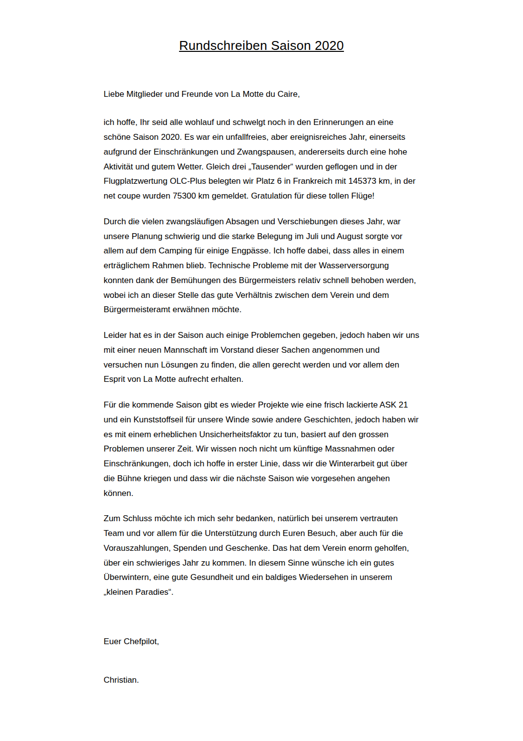Rundschreiben Saison 2020
Liebe Mitglieder und Freunde von La Motte du Caire,
ich hoffe, Ihr seid alle wohlauf und schwelgt noch in den Erinnerungen an eine schöne Saison 2020. Es war ein unfallfreies, aber ereignisreiches Jahr, einerseits aufgrund der Einschränkungen und Zwangspausen, andererseits durch eine hohe Aktivität und gutem Wetter. Gleich drei „Tausender“ wurden geflogen und in der Flugplatzwertung OLC-Plus belegten wir Platz 6 in Frankreich mit 145373 km, in der net coupe wurden 75300 km gemeldet. Gratulation für diese tollen Flüge!
Durch die vielen zwangsläufigen Absagen und Verschiebungen dieses Jahr, war unsere Planung schwierig und die starke Belegung im Juli und August sorgte vor allem auf dem Camping für einige Engpässe. Ich hoffe dabei, dass alles in einem erträglichem Rahmen blieb. Technische Probleme mit der Wasserversorgung konnten dank der Bemühungen des Bürgermeisters relativ schnell behoben werden, wobei ich an dieser Stelle das gute Verhältnis zwischen dem Verein und dem Bürgermeisteramt erwähnen möchte.
Leider hat es in der Saison auch einige Problemchen gegeben, jedoch haben wir uns mit einer neuen Mannschaft im Vorstand dieser Sachen angenommen und versuchen nun Lösungen zu finden, die allen gerecht werden und vor allem den Esprit von La Motte aufrecht erhalten.
Für die kommende Saison gibt es wieder Projekte wie eine frisch lackierte ASK 21 und ein Kunststoffseil für unsere Winde sowie andere Geschichten, jedoch haben wir es mit einem erheblichen Unsicherheitsfaktor zu tun, basiert auf den grossen Problemen unserer Zeit. Wir wissen noch nicht um künftige Massnahmen oder Einschränkungen, doch ich hoffe in erster Linie, dass wir die Winterarbeit gut über die Bühne kriegen und dass wir die nächste Saison wie vorgesehen angehen können.
Zum Schluss möchte ich mich sehr bedanken, natürlich bei unserem vertrauten Team und vor allem für die Unterstützung durch Euren Besuch, aber auch für die Vorauszahlungen, Spenden und Geschenke. Das hat dem Verein enorm geholfen, über ein schwieriges Jahr zu kommen. In diesem Sinne wünsche ich ein gutes Überwintern, eine gute Gesundheit und ein baldiges Wiedersehen in unserem „kleinen Paradies“.
Euer Chefpilot,
Christian.